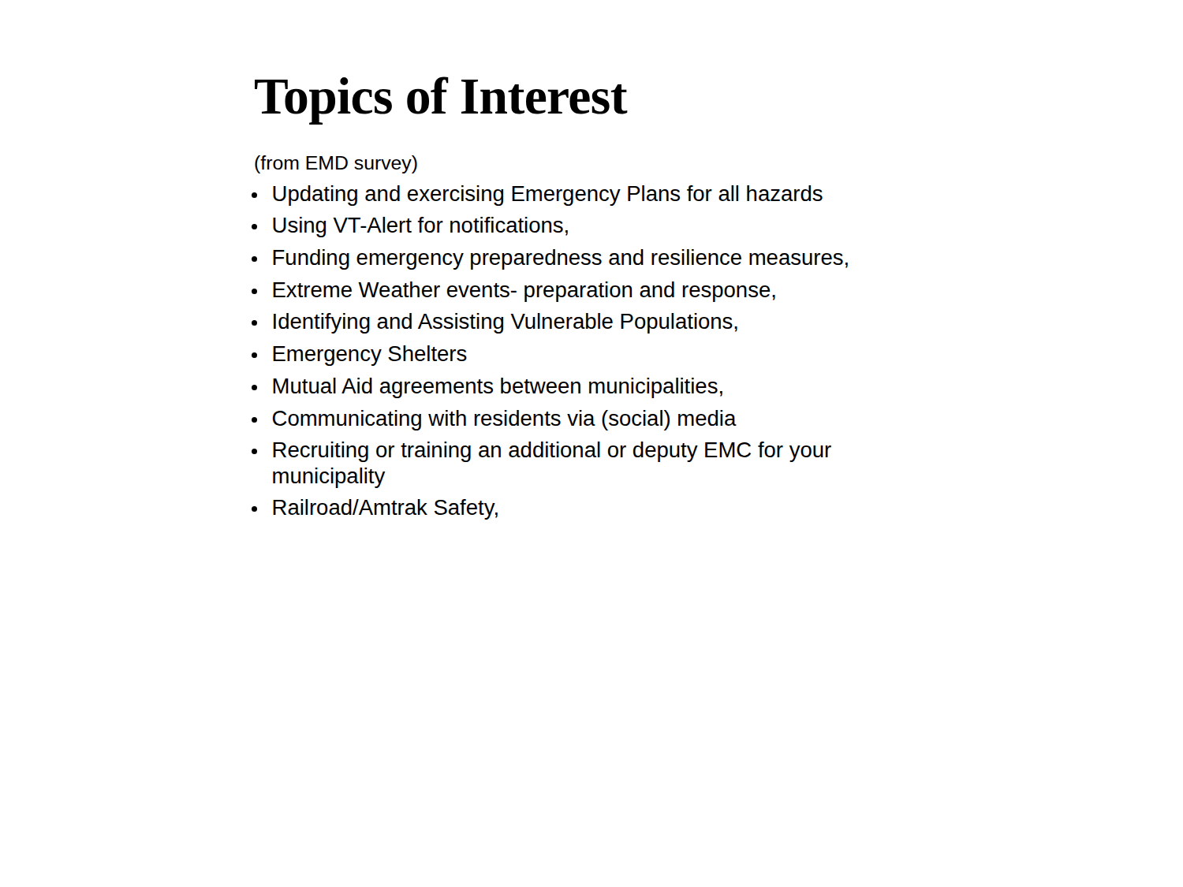Topics of Interest
(from EMD survey)
Updating and exercising Emergency Plans for all hazards
Using VT-Alert for notifications,
Funding emergency preparedness and resilience measures,
Extreme Weather events- preparation and response,
Identifying and Assisting Vulnerable Populations,
Emergency Shelters
Mutual Aid agreements between municipalities,
Communicating with residents via (social) media
Recruiting or training an additional or deputy EMC for your municipality
Railroad/Amtrak Safety,